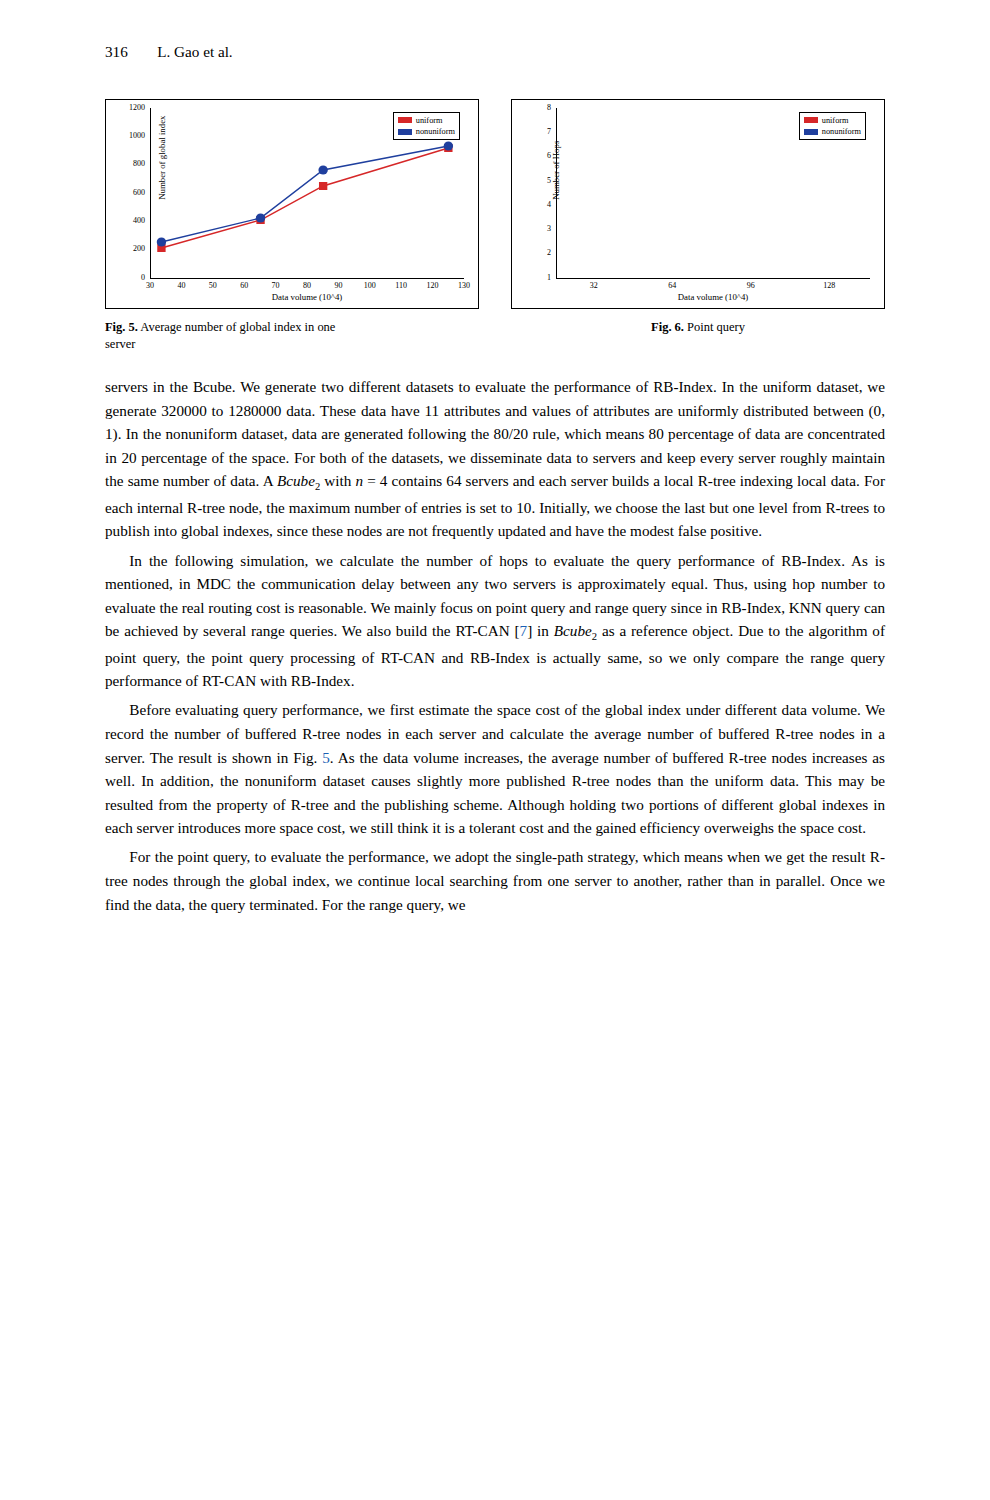316 L. Gao et al.
uniform
nonuniform
Number of global index
1200 1000 800 600 400 200 0
30 40 50 60 70 80 90 100 110 120 130
Data volume (10^4)
Fig. 5. Average number of global index in one server
uniform
nonuniform
Number of Hops
8 7 6 5 4 3 2 1
32 64 96 128
Data volume (10^4)
Fig. 6. Point query
servers in the Bcube. We generate two different datasets to evaluate the performance of RB-Index. In the uniform dataset, we generate 320000 to 1280000 data. These data have 11 attributes and values of attributes are uniformly distributed between (0, 1). In the nonuniform dataset, data are generated following the 80/20 rule, which means 80 percentage of data are concentrated in 20 percentage of the space. For both of the datasets, we disseminate data to servers and keep every server roughly maintain the same number of data. A Bcube2 with n = 4 contains 64 servers and each server builds a local R-tree indexing local data. For each internal R-tree node, the maximum number of entries is set to 10. Initially, we choose the last but one level from R-trees to publish into global indexes, since these nodes are not frequently updated and have the modest false positive.
In the following simulation, we calculate the number of hops to evaluate the query performance of RB-Index. As is mentioned, in MDC the communication delay between any two servers is approximately equal. Thus, using hop number to evaluate the real routing cost is reasonable. We mainly focus on point query and range query since in RB-Index, KNN query can be achieved by several range queries. We also build the RT-CAN [7] in Bcube2 as a reference object. Due to the algorithm of point query, the point query processing of RT-CAN and RB-Index is actually same, so we only compare the range query performance of RT-CAN with RB-Index.
Before evaluating query performance, we first estimate the space cost of the global index under different data volume. We record the number of buffered R-tree nodes in each server and calculate the average number of buffered R-tree nodes in a server. The result is shown in Fig. 5. As the data volume increases, the average number of buffered R-tree nodes increases as well. In addition, the nonuniform dataset causes slightly more published R-tree nodes than the uniform data. This may be resulted from the property of R-tree and the publishing scheme. Although holding two portions of different global indexes in each server introduces more space cost, we still think it is a tolerant cost and the gained efficiency overweighs the space cost.
For the point query, to evaluate the performance, we adopt the single-path strategy, which means when we get the result R-tree nodes through the global index, we continue local searching from one server to another, rather than in parallel. Once we find the data, the query terminated. For the range query, we